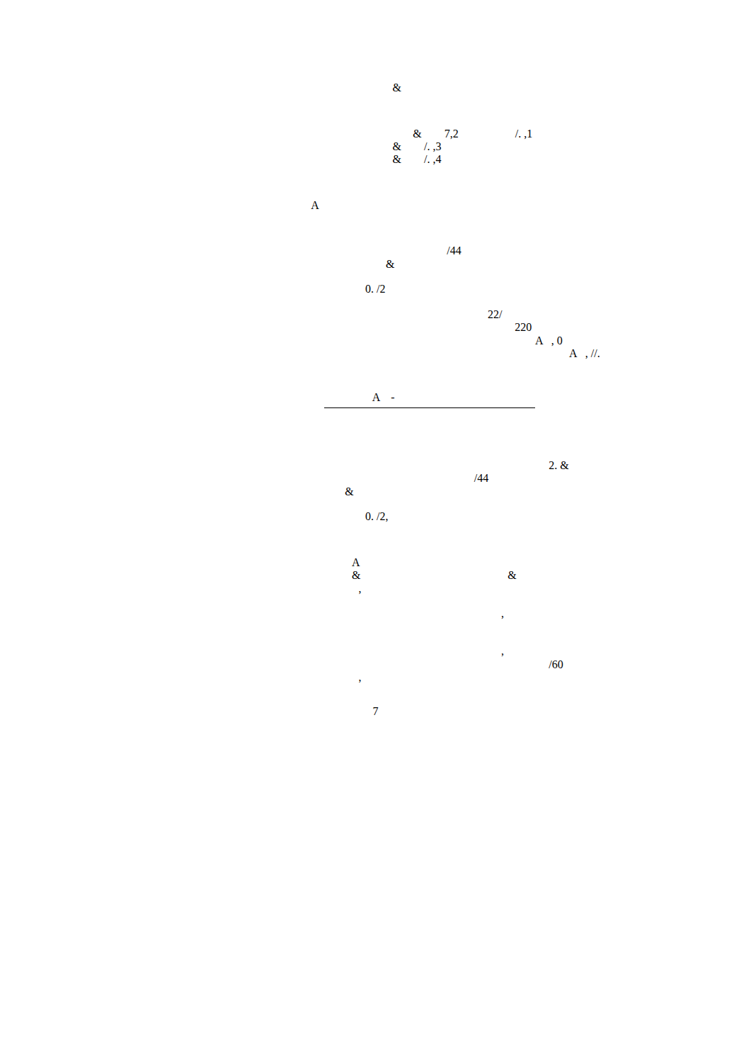&
& 7,2 /. ,1
& /. ,3
& /. ,4
A
/44
&
0. /2
22/
220
A , 0
A , //.
A -
2. &
/44
&
0. /2,
A
& &
,
,
,
/60
,
7